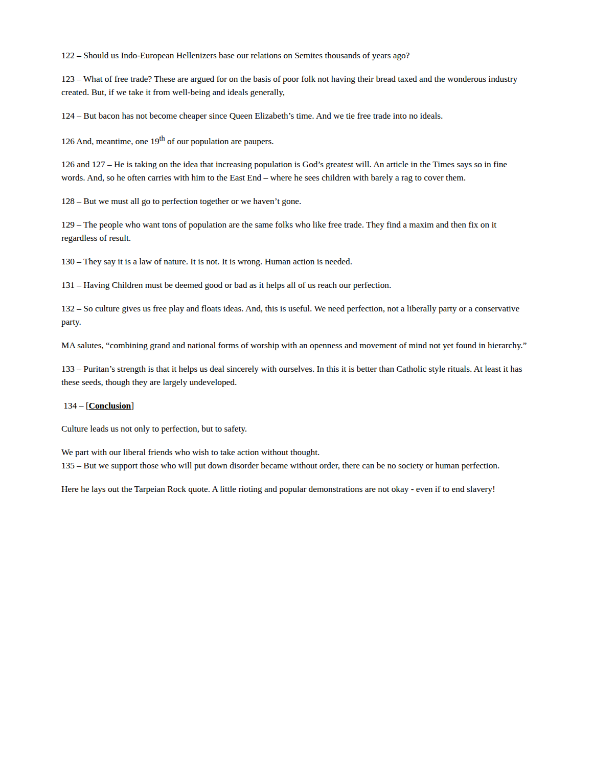122 – Should us Indo-European Hellenizers base our relations on Semites thousands of years ago?
123 – What of free trade? These are argued for on the basis of poor folk not having their bread taxed and the wonderous industry created. But, if we take it from well-being and ideals generally,
124 – But bacon has not become cheaper since Queen Elizabeth’s time. And we tie free trade into no ideals.
126 And, meantime, one 19th of our population are paupers.
126 and 127 – He is taking on the idea that increasing population is God’s greatest will. An article in the Times says so in fine words. And, so he often carries with him to the East End – where he sees children with barely a rag to cover them.
128 – But we must all go to perfection together or we haven’t gone.
129 – The people who want tons of population are the same folks who like free trade. They find a maxim and then fix on it regardless of result.
130 – They say it is a law of nature. It is not. It is wrong. Human action is needed.
131 – Having Children must be deemed good or bad as it helps all of us reach our perfection.
132 – So culture gives us free play and floats ideas. And, this is useful. We need perfection, not a liberally party or a conservative party.
MA salutes, “combining grand and national forms of worship with an openness and movement of mind not yet found in hierarchy.”
133 – Puritan’s strength is that it helps us deal sincerely with ourselves. In this it is better than Catholic style rituals. At least it has these seeds, though they are largely undeveloped.
134 – [Conclusion]
Culture leads us not only to perfection, but to safety.
We part with our liberal friends who wish to take action without thought.
135 – But we support those who will put down disorder became without order, there can be no society or human perfection.
Here he lays out the Tarpeian Rock quote. A little rioting and popular demonstrations are not okay - even if to end slavery!